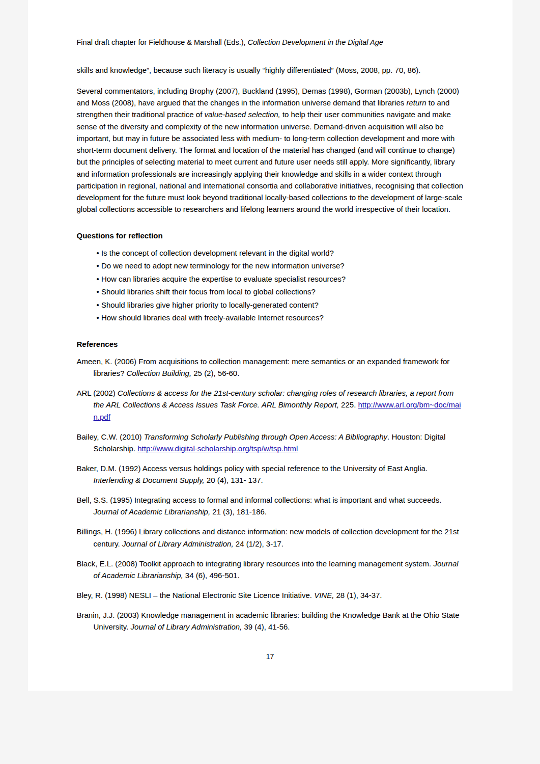Final draft chapter for Fieldhouse & Marshall (Eds.), Collection Development in the Digital Age
skills and knowledge”, because such literacy is usually “highly differentiated” (Moss, 2008, pp. 70, 86).
Several commentators, including Brophy (2007), Buckland (1995), Demas (1998), Gorman (2003b), Lynch (2000) and Moss (2008), have argued that the changes in the information universe demand that libraries return to and strengthen their traditional practice of value-based selection, to help their user communities navigate and make sense of the diversity and complexity of the new information universe. Demand-driven acquisition will also be important, but may in future be associated less with medium- to long-term collection development and more with short-term document delivery. The format and location of the material has changed (and will continue to change) but the principles of selecting material to meet current and future user needs still apply. More significantly, library and information professionals are increasingly applying their knowledge and skills in a wider context through participation in regional, national and international consortia and collaborative initiatives, recognising that collection development for the future must look beyond traditional locally-based collections to the development of large-scale global collections accessible to researchers and lifelong learners around the world irrespective of their location.
Questions for reflection
Is the concept of collection development relevant in the digital world?
Do we need to adopt new terminology for the new information universe?
How can libraries acquire the expertise to evaluate specialist resources?
Should libraries shift their focus from local to global collections?
Should libraries give higher priority to locally-generated content?
How should libraries deal with freely-available Internet resources?
References
Ameen, K. (2006) From acquisitions to collection management: mere semantics or an expanded framework for libraries? Collection Building, 25 (2), 56-60.
ARL (2002) Collections & access for the 21st-century scholar: changing roles of research libraries, a report from the ARL Collections & Access Issues Task Force. ARL Bimonthly Report, 225. http://www.arl.org/bm~doc/main.pdf
Bailey, C.W. (2010) Transforming Scholarly Publishing through Open Access: A Bibliography. Houston: Digital Scholarship. http://www.digital-scholarship.org/tsp/w/tsp.html
Baker, D.M. (1992) Access versus holdings policy with special reference to the University of East Anglia. Interlending & Document Supply, 20 (4), 131- 137.
Bell, S.S. (1995) Integrating access to formal and informal collections: what is important and what succeeds. Journal of Academic Librarianship, 21 (3), 181-186.
Billings, H. (1996) Library collections and distance information: new models of collection development for the 21st century. Journal of Library Administration, 24 (1/2), 3-17.
Black, E.L. (2008) Toolkit approach to integrating library resources into the learning management system. Journal of Academic Librarianship, 34 (6), 496-501.
Bley, R. (1998) NESLI – the National Electronic Site Licence Initiative. VINE, 28 (1), 34-37.
Branin, J.J. (2003) Knowledge management in academic libraries: building the Knowledge Bank at the Ohio State University. Journal of Library Administration, 39 (4), 41-56.
17